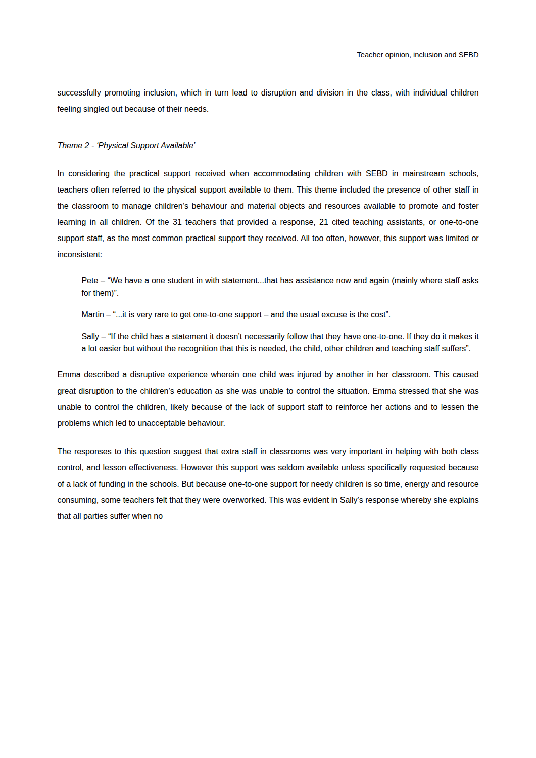Teacher opinion, inclusion and SEBD
successfully promoting inclusion, which in turn lead to disruption and division in the class, with individual children feeling singled out because of their needs.
Theme 2 - ‘Physical Support Available’
In considering the practical support received when accommodating children with SEBD in mainstream schools, teachers often referred to the physical support available to them. This theme included the presence of other staff in the classroom to manage children’s behaviour and material objects and resources available to promote and foster learning in all children. Of the 31 teachers that provided a response, 21 cited teaching assistants, or one-to-one support staff, as the most common practical support they received. All too often, however, this support was limited or inconsistent:
Pete – “We have a one student in with statement...that has assistance now and again (mainly where staff asks for them)”.
Martin – “...it is very rare to get one-to-one support – and the usual excuse is the cost”.
Sally – “If the child has a statement it doesn’t necessarily follow that they have one-to-one. If they do it makes it a lot easier but without the recognition that this is needed, the child, other children and teaching staff suffers”.
Emma described a disruptive experience wherein one child was injured by another in her classroom. This caused great disruption to the children’s education as she was unable to control the situation. Emma stressed that she was unable to control the children, likely because of the lack of support staff to reinforce her actions and to lessen the problems which led to unacceptable behaviour.
The responses to this question suggest that extra staff in classrooms was very important in helping with both class control, and lesson effectiveness. However this support was seldom available unless specifically requested because of a lack of funding in the schools. But because one-to-one support for needy children is so time, energy and resource consuming, some teachers felt that they were overworked. This was evident in Sally’s response whereby she explains that all parties suffer when no